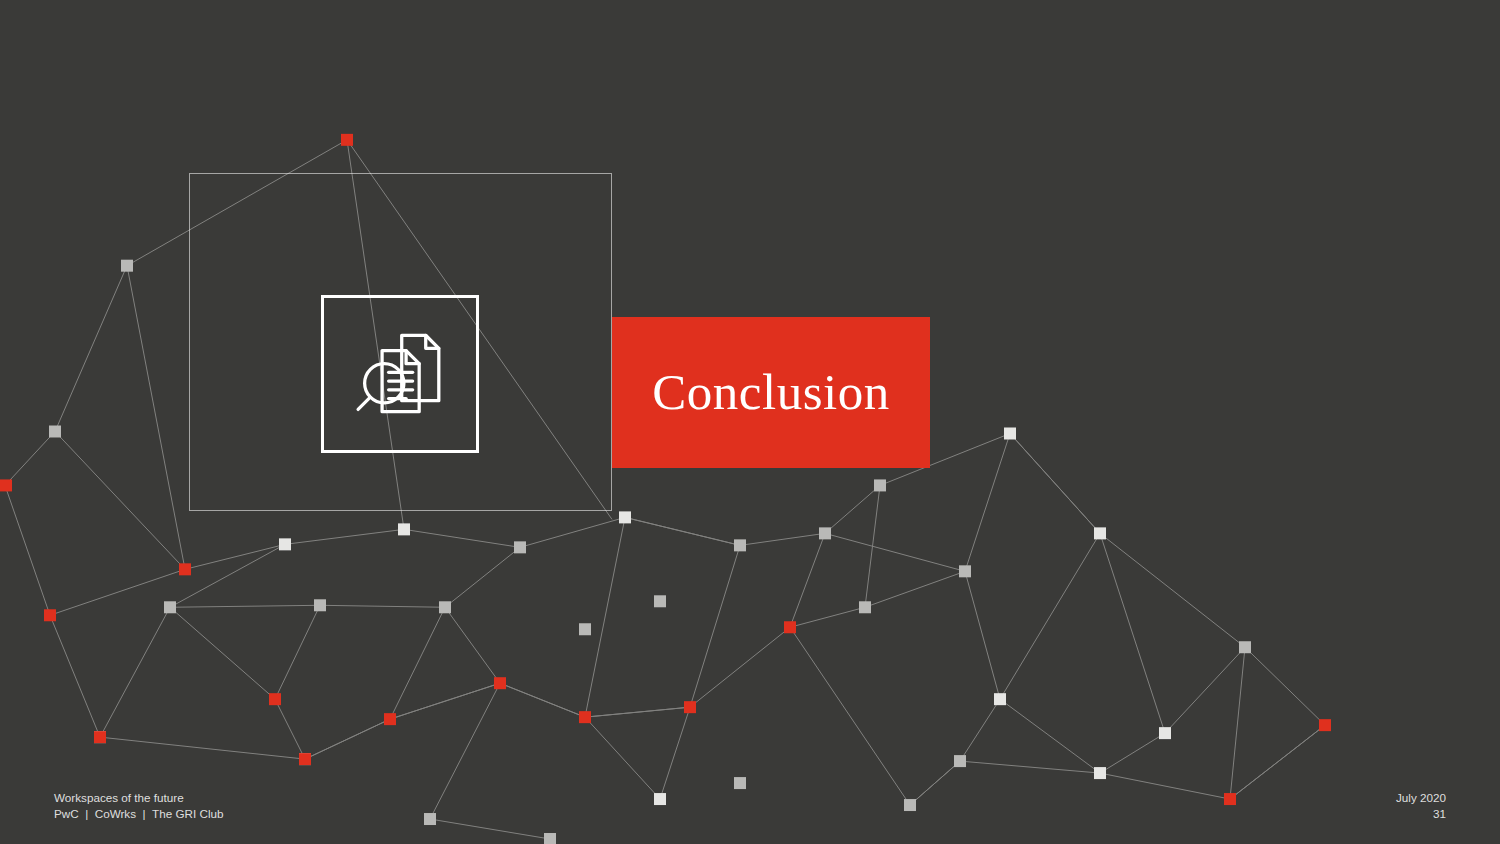Conclusion
Workspaces of the future
PwC | CoWrks | The GRI Club
July 2020
31